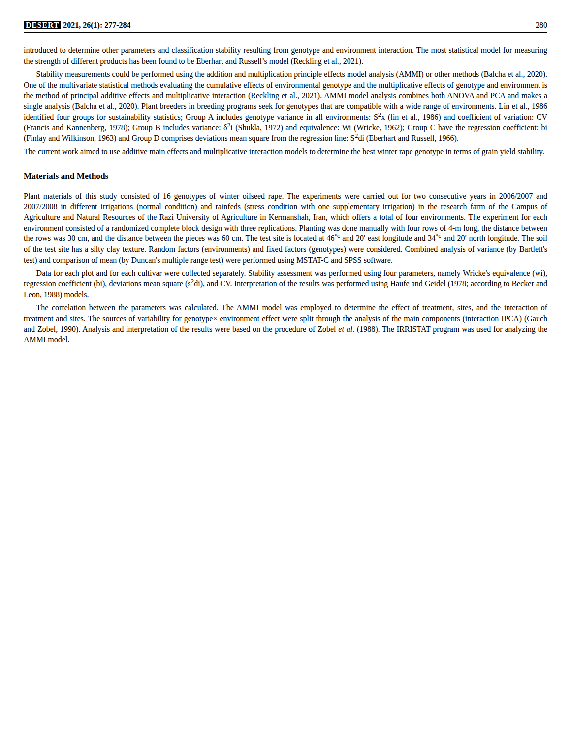DESERT 2021, 26(1): 277-284
280
introduced to determine other parameters and classification stability resulting from genotype and environment interaction. The most statistical model for measuring the strength of different products has been found to be Eberhart and Russell’s model (Reckling et al., 2021).
Stability measurements could be performed using the addition and multiplication principle effects model analysis (AMMI) or other methods (Balcha et al., 2020). One of the multivariate statistical methods evaluating the cumulative effects of environmental genotype and the multiplicative effects of genotype and environment is the method of principal additive effects and multiplicative interaction (Reckling et al., 2021). AMMI model analysis combines both ANOVA and PCA and makes a single analysis (Balcha et al., 2020). Plant breeders in breeding programs seek for genotypes that are compatible with a wide range of environments. Lin et al., 1986 identified four groups for sustainability statistics; Group A includes genotype variance in all environments: S2x (lin et al., 1986) and coefficient of variation: CV (Francis and Kannenberg, 1978); Group B includes variance: δ2i (Shukla, 1972) and equivalence: Wi (Wricke, 1962); Group C have the regression coefficient: bi (Finlay and Wilkinson, 1963) and Group D comprises deviations mean square from the regression line: S2di (Eberhart and Russell, 1966).
The current work aimed to use additive main effects and multiplicative interaction models to determine the best winter rape genotype in terms of grain yield stability.
Materials and Methods
Plant materials of this study consisted of 16 genotypes of winter oilseed rape. The experiments were carried out for two consecutive years in 2006/2007 and 2007/2008 in different irrigations (normal condition) and rainfeds (stress condition with one supplementary irrigation) in the research farm of the Campus of Agriculture and Natural Resources of the Razi University of Agriculture in Kermanshah, Iran, which offers a total of four environments. The experiment for each environment consisted of a randomized complete block design with three replications. Planting was done manually with four rows of 4-m long, the distance between the rows was 30 cm, and the distance between the pieces was 60 cm. The test site is located at 46°c and 20′ east longitude and 34°c and 20′ north longitude. The soil of the test site has a silty clay texture. Random factors (environments) and fixed factors (genotypes) were considered. Combined analysis of variance (by Bartlett's test) and comparison of mean (by Duncan's multiple range test) were performed using MSTAT-C and SPSS software.
Data for each plot and for each cultivar were collected separately. Stability assessment was performed using four parameters, namely Wricke's equivalence (wi), regression coefficient (bi), deviations mean square (s2di), and CV. Interpretation of the results was performed using Haufe and Geidel (1978; according to Becker and Leon, 1988) models.
The correlation between the parameters was calculated. The AMMI model was employed to determine the effect of treatment, sites, and the interaction of treatment and sites. The sources of variability for genotype× environment effect were split through the analysis of the main components (interaction IPCA) (Gauch and Zobel, 1990). Analysis and interpretation of the results were based on the procedure of Zobel et al. (1988). The IRRISTAT program was used for analyzing the AMMI model.